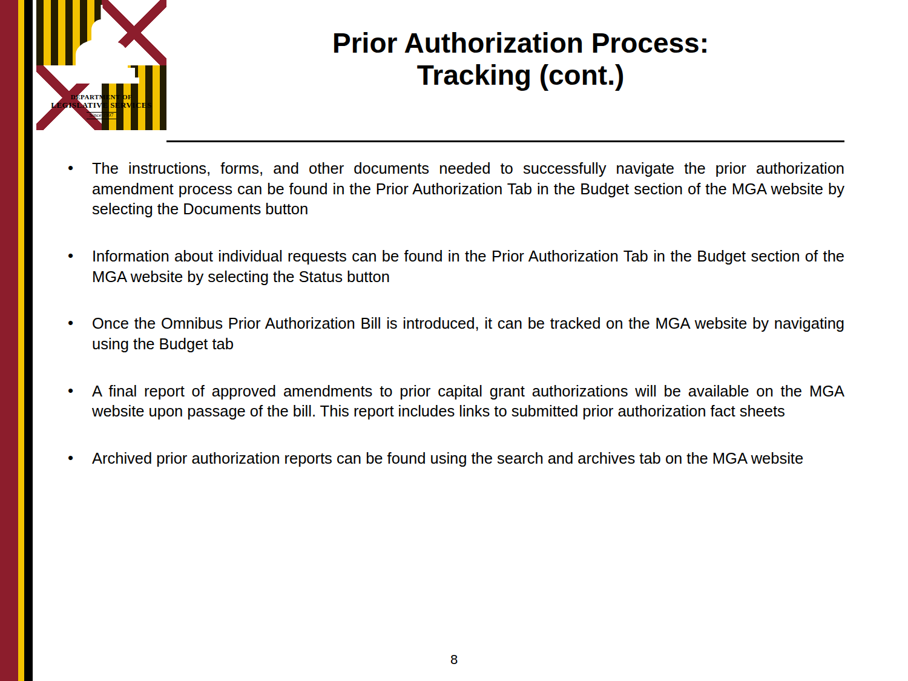DEPARTMENT OF
LEGISLATIVE SERVICES
Since 1997
Prior Authorization Process:
Tracking (cont.)
The instructions, forms, and other documents needed to successfully navigate the prior authorization amendment process can be found in the Prior Authorization Tab in the Budget section of the MGA website by selecting the Documents button
Information about individual requests can be found in the Prior Authorization Tab in the Budget section of the MGA website by selecting the Status button
Once the Omnibus Prior Authorization Bill is introduced, it can be tracked on the MGA website by navigating using the Budget tab
A final report of approved amendments to prior capital grant authorizations will be available on the MGA website upon passage of the bill. This report includes links to submitted prior authorization fact sheets
Archived prior authorization reports can be found using the search and archives tab on the MGA website
8